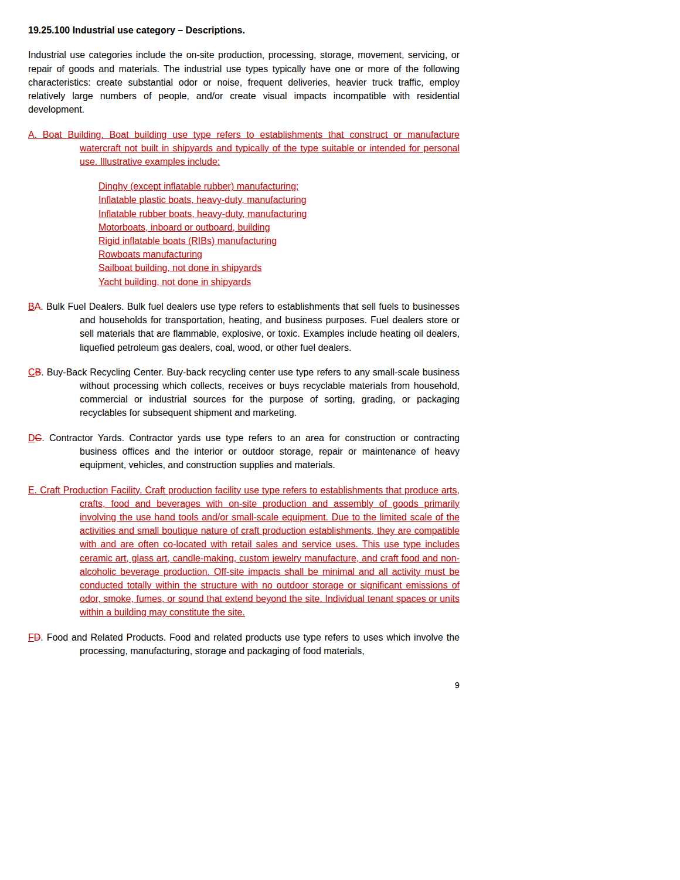19.25.100 Industrial use category – Descriptions.
Industrial use categories include the on-site production, processing, storage, movement, servicing, or repair of goods and materials. The industrial use types typically have one or more of the following characteristics: create substantial odor or noise, frequent deliveries, heavier truck traffic, employ relatively large numbers of people, and/or create visual impacts incompatible with residential development.
A. Boat Building. Boat building use type refers to establishments that construct or manufacture watercraft not built in shipyards and typically of the type suitable or intended for personal use. Illustrative examples include:
Dinghy (except inflatable rubber) manufacturing; Inflatable plastic boats, heavy-duty, manufacturing Inflatable rubber boats, heavy-duty, manufacturing Motorboats, inboard or outboard, building Rigid inflatable boats (RIBs) manufacturing Rowboats manufacturing Sailboat building, not done in shipyards Yacht building, not done in shipyards
BA. Bulk Fuel Dealers. Bulk fuel dealers use type refers to establishments that sell fuels to businesses and households for transportation, heating, and business purposes. Fuel dealers store or sell materials that are flammable, explosive, or toxic. Examples include heating oil dealers, liquefied petroleum gas dealers, coal, wood, or other fuel dealers.
CB. Buy-Back Recycling Center. Buy-back recycling center use type refers to any small-scale business without processing which collects, receives or buys recyclable materials from household, commercial or industrial sources for the purpose of sorting, grading, or packaging recyclables for subsequent shipment and marketing.
DC. Contractor Yards. Contractor yards use type refers to an area for construction or contracting business offices and the interior or outdoor storage, repair or maintenance of heavy equipment, vehicles, and construction supplies and materials.
E. Craft Production Facility. Craft production facility use type refers to establishments that produce arts, crafts, food and beverages with on-site production and assembly of goods primarily involving the use hand tools and/or small-scale equipment. Due to the limited scale of the activities and small boutique nature of craft production establishments, they are compatible with and are often co-located with retail sales and service uses. This use type includes ceramic art, glass art, candle-making, custom jewelry manufacture, and craft food and non-alcoholic beverage production. Off-site impacts shall be minimal and all activity must be conducted totally within the structure with no outdoor storage or significant emissions of odor, smoke, fumes, or sound that extend beyond the site. Individual tenant spaces or units within a building may constitute the site.
FD. Food and Related Products. Food and related products use type refers to uses which involve the processing, manufacturing, storage and packaging of food materials,
9